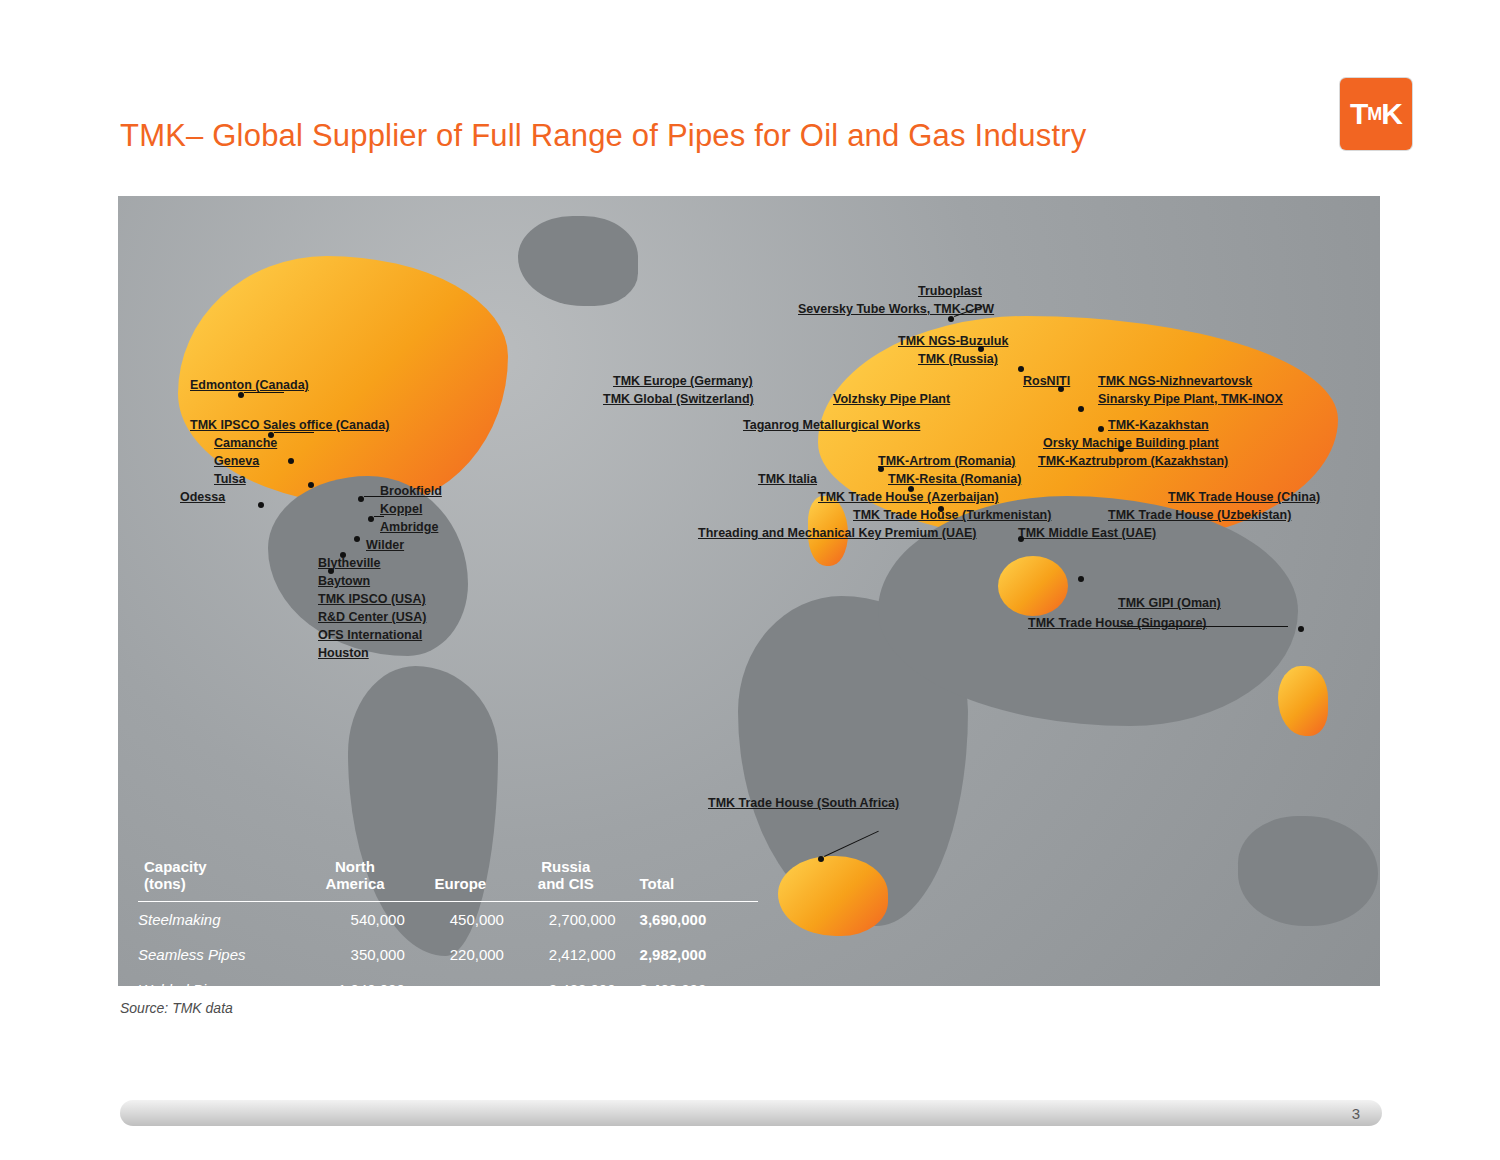TMK
TMK– Global Supplier of Full Range of Pipes for Oil and Gas Industry
Truboplast
Seversky Tube Works, TMK-CPW
TMK NGS-Buzuluk
TMK (Russia)
TMK NGS-Nizhnevartovsk
RosNITI
Sinarsky Pipe Plant, TMK-INOX
TMK Europe (Germany)
TMK Global (Switzerland)
Volzhsky Pipe Plant
Taganrog Metallurgical Works
TMK-Kazakhstan
Orsky Machine Building plant
TMK-Kaztrubprom (Kazakhstan)
TMK-Artrom (Romania)
TMK-Resita (Romania)
TMK Italia
TMK Trade House (Azerbaijan)
TMK Trade House (China)
TMK Trade House (Turkmenistan)
TMK Trade House (Uzbekistan)
Threading and Mechanical Key Premium (UAE)
TMK Middle East (UAE)
TMK GIPI (Oman)
TMK Trade House (Singapore)
Edmonton (Canada)
TMK IPSCO Sales office (Canada)
Camanche
Geneva
Tulsa
Odessa
Brookfield
Koppel
Ambridge
Wilder
Blytheville
Baytown
TMK IPSCO (USA)
R&D Center (USA)
OFS International
Houston
TMK Trade House (South Africa)
| Capacity (tons) | North America | Europe | Russia and CIS | Total |
| --- | --- | --- | --- | --- |
| Steelmaking | 540,000 | 450,000 | 2,700,000 | 3,690,000 |
| Seamless Pipes | 350,000 | 220,000 | 2,412,000 | 2,982,000 |
| Welded Pipes | 1,040,000 | | 2,423,000 | 3,463,000 |
| Heat Treat | 550,000 | | 1,540,000 | 2,090,000 |
| Threading | 1,560,000* | | 1,560,000 | 3,120,000 |
Note: *Including ULTRA Premium connections of 250,000 tons and OFSi
capacity of 310,000 tonnes
Source: TMK data
3